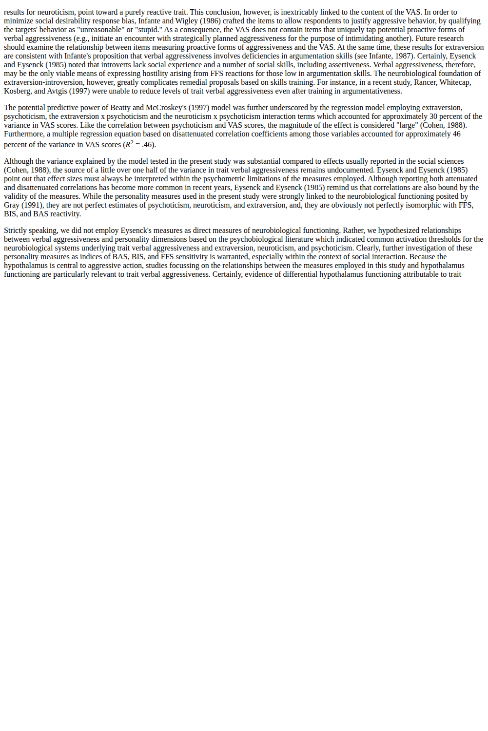results for neuroticism, point toward a purely reactive trait. This conclusion, however, is inextricably linked to the content of the VAS. In order to minimize social desirability response bias, Infante and Wigley (1986) crafted the items to allow respondents to justify aggressive behavior, by qualifying the targets' behavior as "unreasonable" or "stupid." As a consequence, the VAS does not contain items that uniquely tap potential proactive forms of verbal aggressiveness (e.g., initiate an encounter with strategically planned aggressiveness for the purpose of intimidating another). Future research should examine the relationship between items measuring proactive forms of aggressiveness and the VAS. At the same time, these results for extraversion are consistent with Infante's proposition that verbal aggressiveness involves deficiencies in argumentation skills (see Infante, 1987). Certainly, Eysenck and Eysenck (1985) noted that introverts lack social experience and a number of social skills, including assertiveness. Verbal aggressiveness, therefore, may be the only viable means of expressing hostility arising from FFS reactions for those low in argumentation skills. The neurobiological foundation of extraversion-introversion, however, greatly complicates remedial proposals based on skills training. For instance, in a recent study, Rancer, Whitecap, Kosberg, and Avtgis (1997) were unable to reduce levels of trait verbal aggressiveness even after training in argumentativeness.
The potential predictive power of Beatty and McCroskey's (1997) model was further underscored by the regression model employing extraversion, psychoticism, the extraversion x psychoticism and the neuroticism x psychoticism interaction terms which accounted for approximately 30 percent of the variance in VAS scores. Like the correlation between psychoticism and VAS scores, the magnitude of the effect is considered "large" (Cohen, 1988). Furthermore, a multiple regression equation based on disattenuated correlation coefficients among those variables accounted for approximately 46 percent of the variance in VAS scores (R2 = .46).
Although the variance explained by the model tested in the present study was substantial compared to effects usually reported in the social sciences (Cohen, 1988), the source of a little over one half of the variance in trait verbal aggressiveness remains undocumented. Eysenck and Eysenck (1985) point out that effect sizes must always be interpreted within the psychometric limitations of the measures employed. Although reporting both attenuated and disattenuated correlations has become more common in recent years, Eysenck and Eysenck (1985) remind us that correlations are also bound by the validity of the measures. While the personality measures used in the present study were strongly linked to the neurobiological functioning posited by Gray (1991), they are not perfect estimates of psychoticism, neuroticism, and extraversion, and, they are obviously not perfectly isomorphic with FFS, BIS, and BAS reactivity.
Strictly speaking, we did not employ Eysenck's measures as direct measures of neurobiological functioning. Rather, we hypothesized relationships between verbal aggressiveness and personality dimensions based on the psychobiological literature which indicated common activation thresholds for the neurobiological systems underlying trait verbal aggressiveness and extraversion, neuroticism, and psychoticism. Clearly, further investigation of these personality measures as indices of BAS, BIS, and FFS sensitivity is warranted, especially within the context of social interaction. Because the hypothalamus is central to aggressive action, studies focussing on the relationships between the measures employed in this study and hypothalamus functioning are particularly relevant to trait verbal aggressiveness. Certainly, evidence of differential hypothalamus functioning attributable to trait